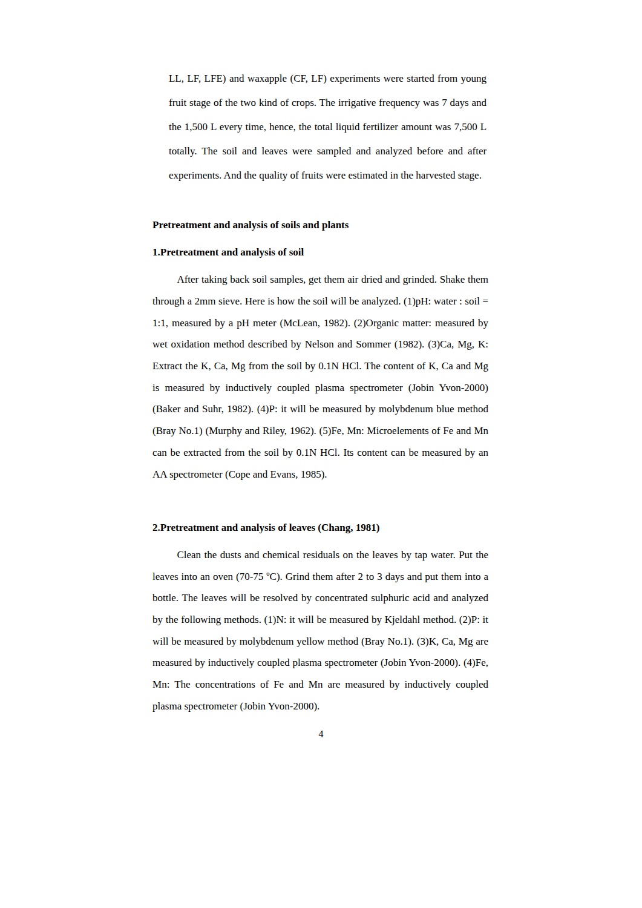LL, LF, LFE) and waxapple (CF, LF) experiments were started from young fruit stage of the two kind of crops. The irrigative frequency was 7 days and the 1,500 L every time, hence, the total liquid fertilizer amount was 7,500 L totally. The soil and leaves were sampled and analyzed before and after experiments. And the quality of fruits were estimated in the harvested stage.
Pretreatment and analysis of soils and plants
1.Pretreatment and analysis of soil
After taking back soil samples, get them air dried and grinded. Shake them through a 2mm sieve. Here is how the soil will be analyzed. (1)pH: water : soil = 1:1, measured by a pH meter (McLean, 1982). (2)Organic matter: measured by wet oxidation method described by Nelson and Sommer (1982). (3)Ca, Mg, K: Extract the K, Ca, Mg from the soil by 0.1N HCl. The content of K, Ca and Mg is measured by inductively coupled plasma spectrometer (Jobin Yvon-2000) (Baker and Suhr, 1982). (4)P: it will be measured by molybdenum blue method (Bray No.1) (Murphy and Riley, 1962). (5)Fe, Mn: Microelements of Fe and Mn can be extracted from the soil by 0.1N HCl. Its content can be measured by an AA spectrometer (Cope and Evans, 1985).
2.Pretreatment and analysis of leaves (Chang, 1981)
Clean the dusts and chemical residuals on the leaves by tap water. Put the leaves into an oven (70-75 ºC). Grind them after 2 to 3 days and put them into a bottle. The leaves will be resolved by concentrated sulphuric acid and analyzed by the following methods. (1)N: it will be measured by Kjeldahl method. (2)P: it will be measured by molybdenum yellow method (Bray No.1). (3)K, Ca, Mg are measured by inductively coupled plasma spectrometer (Jobin Yvon-2000). (4)Fe, Mn: The concentrations of Fe and Mn are measured by inductively coupled plasma spectrometer (Jobin Yvon-2000).
4